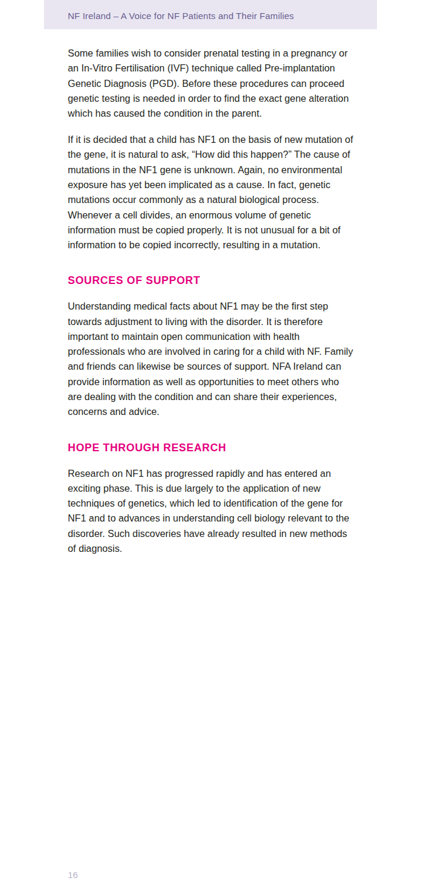NF Ireland – A Voice for NF Patients and Their Families
Some families wish to consider prenatal testing in a pregnancy or an In-Vitro Fertilisation (IVF) technique called Pre-implantation Genetic Diagnosis (PGD). Before these procedures can proceed genetic testing is needed in order to find the exact gene alteration which has caused the condition in the parent.
If it is decided that a child has NF1 on the basis of new mutation of the gene, it is natural to ask, “How did this happen?” The cause of mutations in the NF1 gene is unknown. Again, no environmental exposure has yet been implicated as a cause. In fact, genetic mutations occur commonly as a natural biological process. Whenever a cell divides, an enormous volume of genetic information must be copied properly. It is not unusual for a bit of information to be copied incorrectly, resulting in a mutation.
Sources of Support
Understanding medical facts about NF1 may be the first step towards adjustment to living with the disorder. It is therefore important to maintain open communication with health professionals who are involved in caring for a child with NF. Family and friends can likewise be sources of support. NFA Ireland can provide information as well as opportunities to meet others who are dealing with the condition and can share their experiences, concerns and advice.
Hope Through Research
Research on NF1 has progressed rapidly and has entered an exciting phase. This is due largely to the application of new techniques of genetics, which led to identification of the gene for NF1 and to advances in understanding cell biology relevant to the disorder. Such discoveries have already resulted in new methods of diagnosis.
16